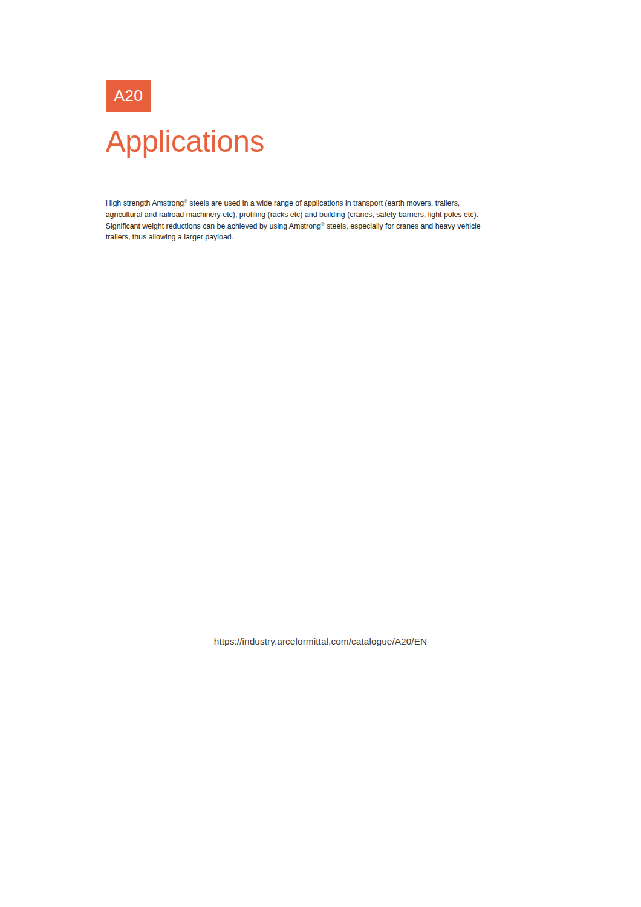A20
Applications
High strength Amstrong® steels are used in a wide range of applications in transport (earth movers, trailers, agricultural and railroad machinery etc), profiling (racks etc) and building (cranes, safety barriers, light poles etc). Significant weight reductions can be achieved by using Amstrong® steels, especially for cranes and heavy vehicle trailers, thus allowing a larger payload.
https://industry.arcelormittal.com/catalogue/A20/EN